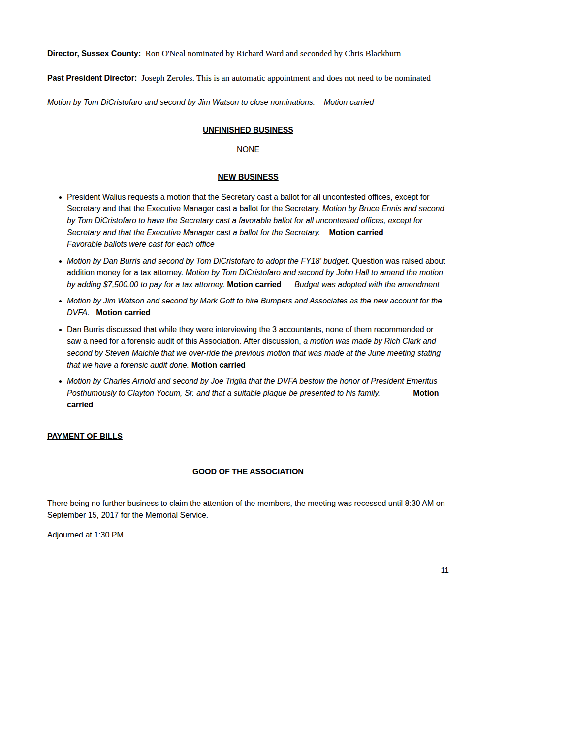Director, Sussex County: Ron O'Neal nominated by Richard Ward and seconded by Chris Blackburn
Past President Director: Joseph Zeroles. This is an automatic appointment and does not need to be nominated
Motion by Tom DiCristofaro and second by Jim Watson to close nominations. Motion carried
UNFINISHED BUSINESS
NONE
NEW BUSINESS
President Walius requests a motion that the Secretary cast a ballot for all uncontested offices, except for Secretary and that the Executive Manager cast a ballot for the Secretary. Motion by Bruce Ennis and second by Tom DiCristofaro to have the Secretary cast a favorable ballot for all uncontested offices, except for Secretary and that the Executive Manager cast a ballot for the Secretary. Motion carried Favorable ballots were cast for each office
Motion by Dan Burris and second by Tom DiCristofaro to adopt the FY18' budget. Question was raised about addition money for a tax attorney. Motion by Tom DiCristofaro and second by John Hall to amend the motion by adding $7,500.00 to pay for a tax attorney. Motion carried Budget was adopted with the amendment
Motion by Jim Watson and second by Mark Gott to hire Bumpers and Associates as the new account for the DVFA. Motion carried
Dan Burris discussed that while they were interviewing the 3 accountants, none of them recommended or saw a need for a forensic audit of this Association. After discussion, a motion was made by Rich Clark and second by Steven Maichle that we over-ride the previous motion that was made at the June meeting stating that we have a forensic audit done. Motion carried
Motion by Charles Arnold and second by Joe Triglia that the DVFA bestow the honor of President Emeritus Posthumously to Clayton Yocum, Sr. and that a suitable plaque be presented to his family. Motion carried
PAYMENT OF BILLS
GOOD OF THE ASSOCIATION
There being no further business to claim the attention of the members, the meeting was recessed until 8:30 AM on September 15, 2017 for the Memorial Service.
Adjourned at 1:30 PM
11